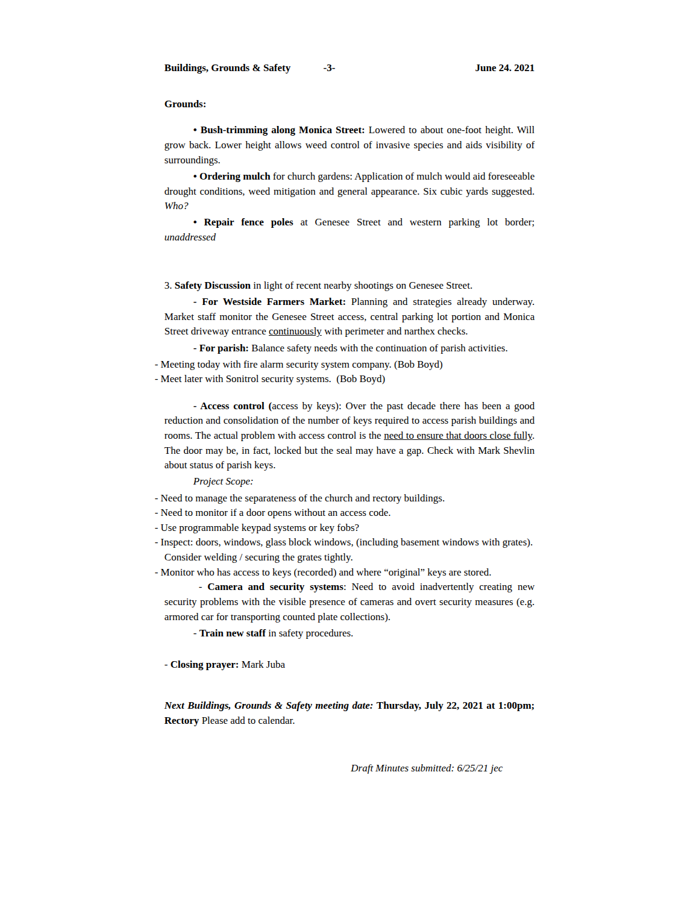Buildings, Grounds & Safety -3- June 24. 2021
Grounds:
• Bush-trimming along Monica Street: Lowered to about one-foot height. Will grow back. Lower height allows weed control of invasive species and aids visibility of surroundings.
• Ordering mulch for church gardens: Application of mulch would aid foreseeable drought conditions, weed mitigation and general appearance. Six cubic yards suggested. Who?
• Repair fence poles at Genesee Street and western parking lot border; unaddressed
3. Safety Discussion in light of recent nearby shootings on Genesee Street.
- For Westside Farmers Market: Planning and strategies already underway. Market staff monitor the Genesee Street access, central parking lot portion and Monica Street driveway entrance continuously with perimeter and narthex checks.
- For parish: Balance safety needs with the continuation of parish activities.
- Meeting today with fire alarm security system company. (Bob Boyd)
- Meet later with Sonitrol security systems. (Bob Boyd)
- Access control (access by keys): Over the past decade there has been a good reduction and consolidation of the number of keys required to access parish buildings and rooms. The actual problem with access control is the need to ensure that doors close fully. The door may be, in fact, locked but the seal may have a gap. Check with Mark Shevlin about status of parish keys.
Project Scope:
- Need to manage the separateness of the church and rectory buildings.
- Need to monitor if a door opens without an access code.
- Use programmable keypad systems or key fobs?
- Inspect: doors, windows, glass block windows, (including basement windows with grates). Consider welding / securing the grates tightly.
- Monitor who has access to keys (recorded) and where “original” keys are stored.
- Camera and security systems: Need to avoid inadvertently creating new security problems with the visible presence of cameras and overt security measures (e.g. armored car for transporting counted plate collections).
- Train new staff in safety procedures.
- Closing prayer: Mark Juba
Next Buildings, Grounds & Safety meeting date: Thursday, July 22, 2021 at 1:00pm; Rectory Please add to calendar.
Draft Minutes submitted: 6/25/21 jec